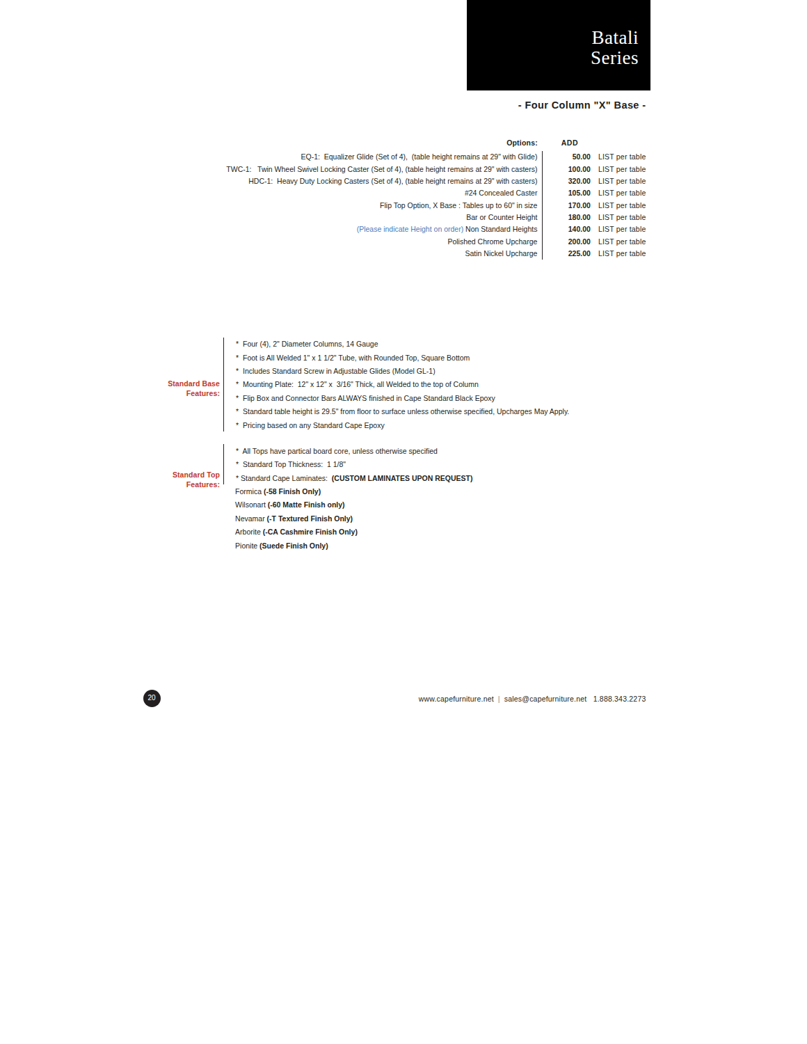Batali
Series
- Four Column "X" Base -
| Options: | ADD | |
| EQ-1: Equalizer Glide (Set of 4), (table height remains at 29" with Glide) | 50.00 | LIST per table |
| TWC-1: Twin Wheel Swivel Locking Caster (Set of 4), (table height remains at 29" with casters) | 100.00 | LIST per table |
| HDC-1: Heavy Duty Locking Casters (Set of 4), (table height remains at 29" with casters) | 320.00 | LIST per table |
| #24 Concealed Caster | 105.00 | LIST per table |
| Flip Top Option, X Base : Tables up to 60" in size | 170.00 | LIST per table |
| Bar or Counter Height | 180.00 | LIST per table |
| (Please indicate Height on order) Non Standard Heights | 140.00 | LIST per table |
| Polished Chrome Upcharge | 200.00 | LIST per table |
| Satin Nickel Upcharge | 225.00 | LIST per table |
Standard Base Features:
* Four (4), 2" Diameter Columns, 14 Gauge
* Foot is All Welded 1" x 1 1/2" Tube, with Rounded Top, Square Bottom
* Includes Standard Screw in Adjustable Glides (Model GL-1)
* Mounting Plate: 12" x 12" x 3/16" Thick, all Welded to the top of Column
* Flip Box and Connector Bars ALWAYS finished in Cape Standard Black Epoxy
* Standard table height is 29.5" from floor to surface unless otherwise specified, Upcharges May Apply.
* Pricing based on any Standard Cape Epoxy
Standard Top Features:
* All Tops have partical board core, unless otherwise specified
* Standard Top Thickness: 1 1/8"
* Standard Cape Laminates: (CUSTOM LAMINATES UPON REQUEST)
Formica (-58 Finish Only)
Wilsonart (-60 Matte Finish only)
Nevamar (-T Textured Finish Only)
Arborite (-CA Cashmire Finish Only)
Pionite (Suede Finish Only)
20
www.capefurniture.net|sales@capefurniture.net 1.888.343.2273